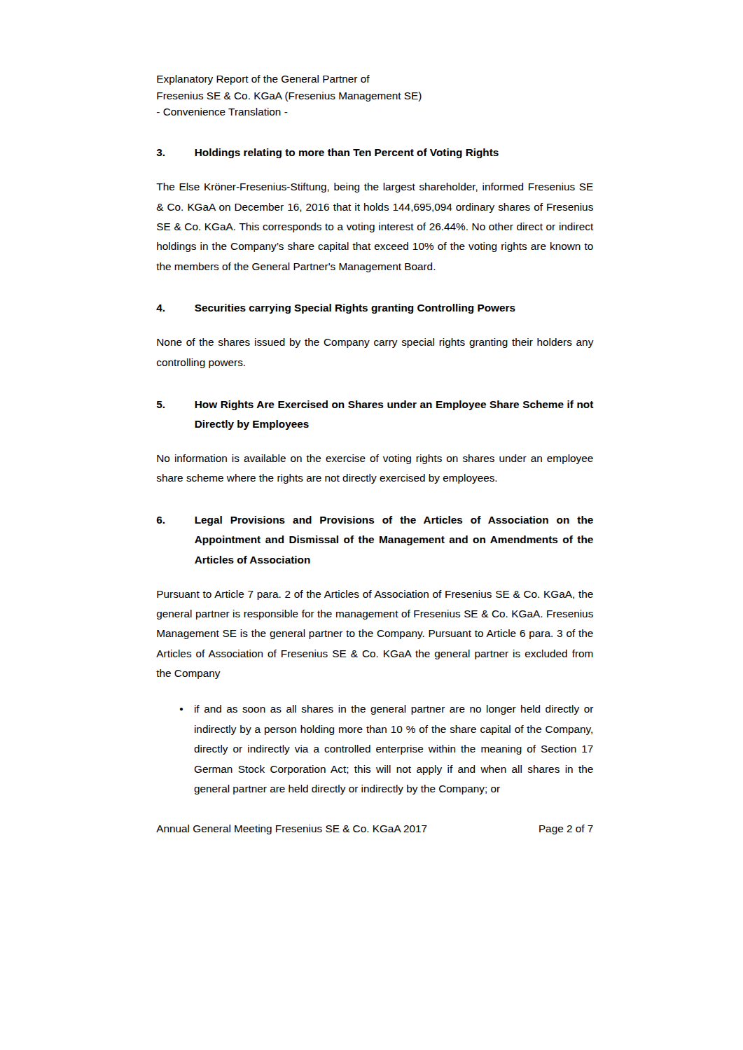Explanatory Report of the General Partner of
Fresenius SE & Co. KGaA (Fresenius Management SE)
- Convenience Translation -
3. Holdings relating to more than Ten Percent of Voting Rights
The Else Kröner-Fresenius-Stiftung, being the largest shareholder, informed Fresenius SE & Co. KGaA on December 16, 2016 that it holds 144,695,094 ordinary shares of Fresenius SE & Co. KGaA. This corresponds to a voting interest of 26.44%. No other direct or indirect holdings in the Company’s share capital that exceed 10% of the voting rights are known to the members of the General Partner's Management Board.
4. Securities carrying Special Rights granting Controlling Powers
None of the shares issued by the Company carry special rights granting their holders any controlling powers.
5. How Rights Are Exercised on Shares under an Employee Share Scheme if not Directly by Employees
No information is available on the exercise of voting rights on shares under an employee share scheme where the rights are not directly exercised by employees.
6. Legal Provisions and Provisions of the Articles of Association on the Appointment and Dismissal of the Management and on Amendments of the Articles of Association
Pursuant to Article 7 para. 2 of the Articles of Association of Fresenius SE & Co. KGaA, the general partner is responsible for the management of Fresenius SE & Co. KGaA. Fresenius Management SE is the general partner to the Company. Pursuant to Article 6 para. 3 of the Articles of Association of Fresenius SE & Co. KGaA the general partner is excluded from the Company
if and as soon as all shares in the general partner are no longer held directly or indirectly by a person holding more than 10 % of the share capital of the Company, directly or indirectly via a controlled enterprise within the meaning of Section 17 German Stock Corporation Act; this will not apply if and when all shares in the general partner are held directly or indirectly by the Company; or
Annual General Meeting Fresenius SE & Co. KGaA 2017 Page 2 of 7